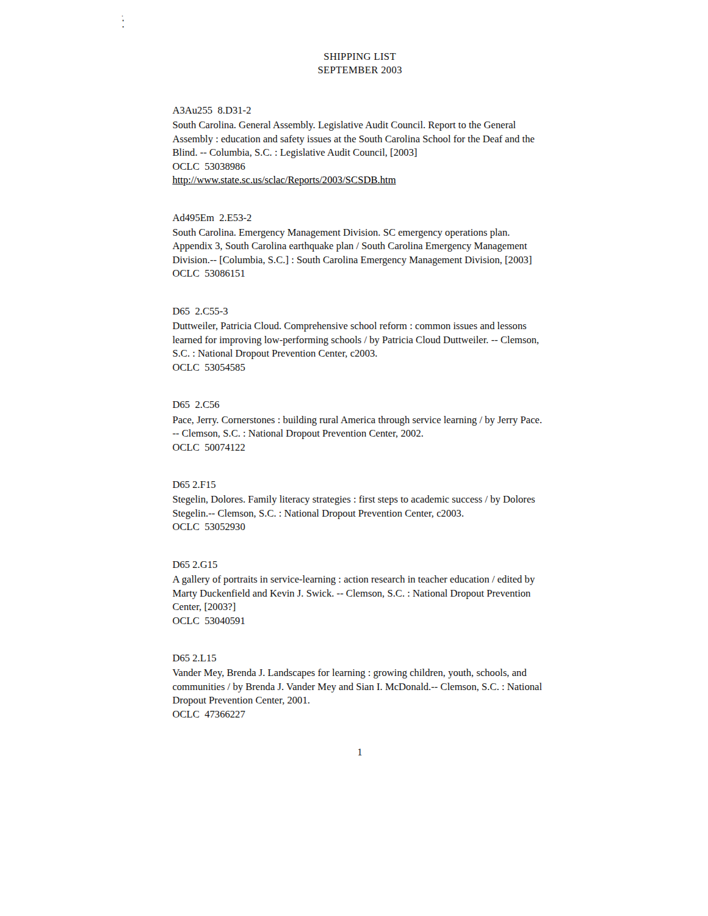. ⁚
SHIPPING LIST SEPTEMBER 2003
A3Au255 8.D31-2
South Carolina. General Assembly. Legislative Audit Council. Report to the General Assembly : education and safety issues at the South Carolina School for the Deaf and the Blind. -- Columbia, S.C. : Legislative Audit Council, [2003]
OCLC 53038986
http://www.state.sc.us/sclac/Reports/2003/SCSDB.htm
Ad495Em 2.E53-2
South Carolina. Emergency Management Division. SC emergency operations plan. Appendix 3, South Carolina earthquake plan / South Carolina Emergency Management Division.-- [Columbia, S.C.] : South Carolina Emergency Management Division, [2003]
OCLC 53086151
D65 2.C55-3
Duttweiler, Patricia Cloud. Comprehensive school reform : common issues and lessons learned for improving low-performing schools / by Patricia Cloud Duttweiler. -- Clemson, S.C. : National Dropout Prevention Center, c2003.
OCLC 53054585
D65 2.C56
Pace, Jerry. Cornerstones : building rural America through service learning / by Jerry Pace. -- Clemson, S.C. : National Dropout Prevention Center, 2002.
OCLC 50074122
D65 2.F15
Stegelin, Dolores. Family literacy strategies : first steps to academic success / by Dolores Stegelin.-- Clemson, S.C. : National Dropout Prevention Center, c2003.
OCLC 53052930
D65 2.G15
A gallery of portraits in service-learning : action research in teacher education / edited by Marty Duckenfield and Kevin J. Swick. -- Clemson, S.C. : National Dropout Prevention Center, [2003?]
OCLC 53040591
D65 2.L15
Vander Mey, Brenda J. Landscapes for learning : growing children, youth, schools, and communities / by Brenda J. Vander Mey and Sian I. McDonald.-- Clemson, S.C. : National Dropout Prevention Center, 2001.
OCLC 47366227
1